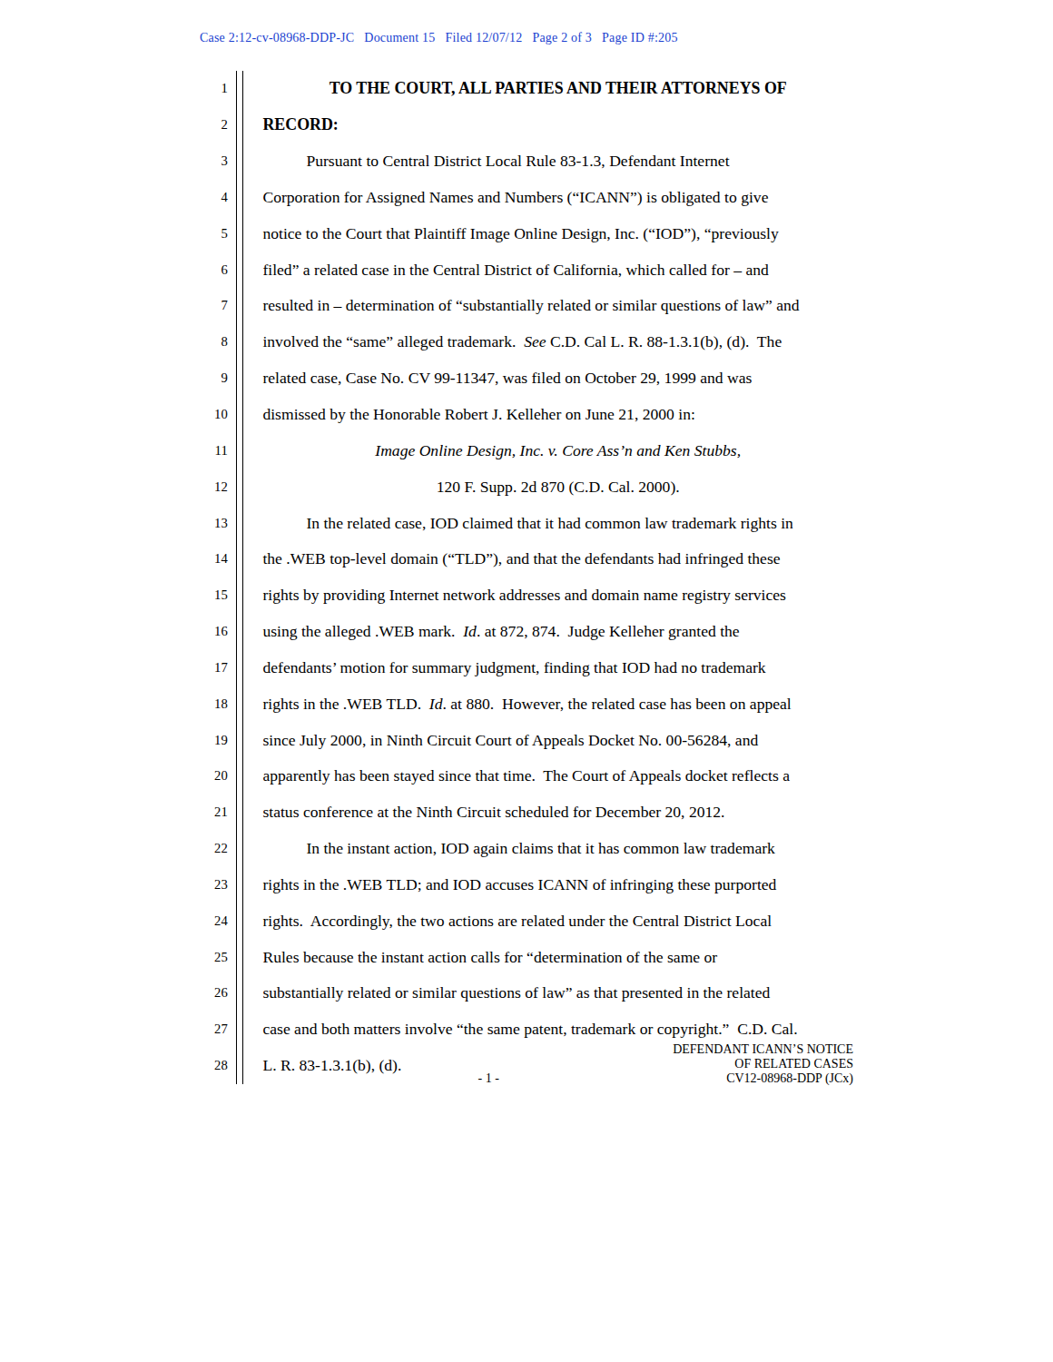Case 2:12-cv-08968-DDP-JC Document 15 Filed 12/07/12 Page 2 of 3 Page ID #:205
1
2
3
4
5
6
7
8
9
10
11
12
13
14
15
16
17
18
19
20
21
22
23
24
25
26
27
28
TO THE COURT, ALL PARTIES AND THEIR ATTORNEYS OF
RECORD:
Pursuant to Central District Local Rule 83-1.3, Defendant Internet
Corporation for Assigned Names and Numbers (“ICANN”) is obligated to give
notice to the Court that Plaintiff Image Online Design, Inc. (“IOD”), “previously
filed” a related case in the Central District of California, which called for – and
resulted in – determination of “substantially related or similar questions of law” and
involved the “same” alleged trademark. See C.D. Cal L. R. 88-1.3.1(b), (d). The
related case, Case No. CV 99-11347, was filed on October 29, 1999 and was
dismissed by the Honorable Robert J. Kelleher on June 21, 2000 in:
Image Online Design, Inc. v. Core Ass’n and Ken Stubbs,
120 F. Supp. 2d 870 (C.D. Cal. 2000).
In the related case, IOD claimed that it had common law trademark rights in
the .WEB top-level domain (“TLD”), and that the defendants had infringed these
rights by providing Internet network addresses and domain name registry services
using the alleged .WEB mark. Id. at 872, 874. Judge Kelleher granted the
defendants’ motion for summary judgment, finding that IOD had no trademark
rights in the .WEB TLD. Id. at 880. However, the related case has been on appeal
since July 2000, in Ninth Circuit Court of Appeals Docket No. 00-56284, and
apparently has been stayed since that time. The Court of Appeals docket reflects a
status conference at the Ninth Circuit scheduled for December 20, 2012.
In the instant action, IOD again claims that it has common law trademark
rights in the .WEB TLD; and IOD accuses ICANN of infringing these purported
rights. Accordingly, the two actions are related under the Central District Local
Rules because the instant action calls for “determination of the same or
substantially related or similar questions of law” as that presented in the related
case and both matters involve “the same patent, trademark or copyright.” C.D. Cal.
L. R. 83-1.3.1(b), (d).
- 1 -
DEFENDANT ICANN’S NOTICE
OF RELATED CASES
CV12-08968-DDP (JCx)